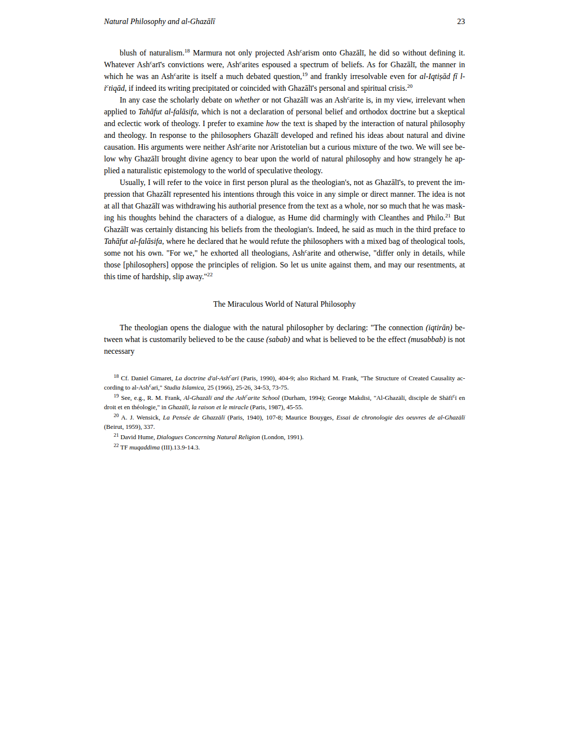Natural Philosophy and al-Ghazālī 23
blush of naturalism.18 Marmura not only projected Ashcarism onto Ghazālī, he did so without defining it. Whatever Ashcarī's convictions were, Ashcarites espoused a spectrum of beliefs. As for Ghazālī, the manner in which he was an Ashcarite is itself a much debated question,19 and frankly irresolvable even for al-Iqtiṣād fī l-ictiqād, if indeed its writing precipitated or coincided with Ghazālī's personal and spiritual crisis.20
In any case the scholarly debate on whether or not Ghazālī was an Ashcarite is, in my view, irrelevant when applied to Tahāfut al-falāsifa, which is not a declaration of personal belief and orthodox doctrine but a skeptical and eclectic work of theology. I prefer to examine how the text is shaped by the interaction of natural philosophy and theology. In response to the philosophers Ghazālī developed and refined his ideas about natural and divine causation. His arguments were neither Ashcarite nor Aristotelian but a curious mixture of the two. We will see below why Ghazālī brought divine agency to bear upon the world of natural philosophy and how strangely he applied a naturalistic epistemology to the world of speculative theology.
Usually, I will refer to the voice in first person plural as the theologian's, not as Ghazālī's, to prevent the impression that Ghazālī represented his intentions through this voice in any simple or direct manner. The idea is not at all that Ghazālī was withdrawing his authorial presence from the text as a whole, nor so much that he was masking his thoughts behind the characters of a dialogue, as Hume did charmingly with Cleanthes and Philo.21 But Ghazālī was certainly distancing his beliefs from the theologian's. Indeed, he said as much in the third preface to Tahāfut al-falāsifa, where he declared that he would refute the philosophers with a mixed bag of theological tools, some not his own. "For we," he exhorted all theologians, Ashcarite and otherwise, "differ only in details, while those [philosophers] oppose the principles of religion. So let us unite against them, and may our resentments, at this time of hardship, slip away."22
The Miraculous World of Natural Philosophy
The theologian opens the dialogue with the natural philosopher by declaring: "The connection (iqtirān) between what is customarily believed to be the cause (sabab) and what is believed to be the effect (musabbab) is not necessary
18 Cf. Daniel Gimaret, La doctrine d'al-Ashcarī (Paris, 1990), 404-9; also Richard M. Frank, "The Structure of Created Causality according to al-Ashcarī," Studia Islamica, 25 (1966), 25-26, 34-53, 73-75.
19 See, e.g., R. M. Frank, Al-Ghazālī and the Ashcarite School (Durham, 1994); George Makdisi, "Al-Ghazālī, disciple de Shāficī en droit et en théologie," in Ghazālī, la raison et le miracle (Paris, 1987), 45-55.
20 A. J. Wensick, La Pensée de Ghazzālī (Paris, 1940), 107-8; Maurice Bouyges, Essai de chronologie des oeuvres de al-Ghazālī (Beirut, 1959), 337.
21 David Hume, Dialogues Concerning Natural Religion (London, 1991).
22 TF muqaddima (III).13.9-14.3.